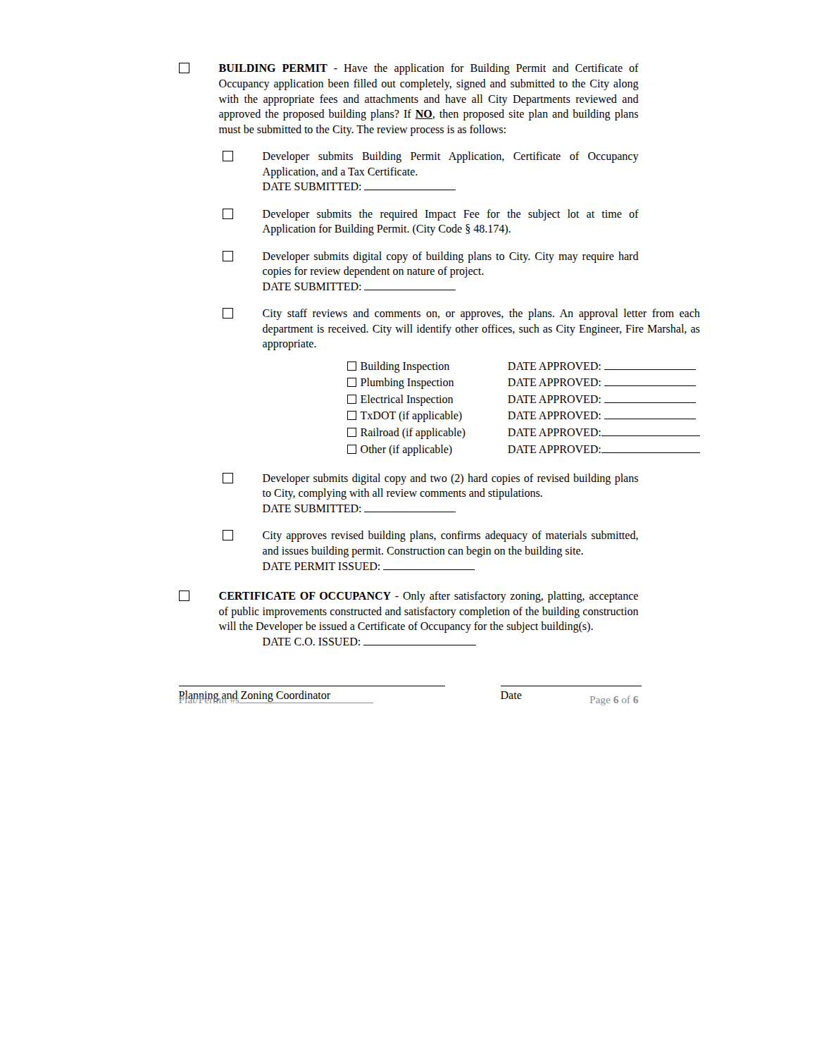BUILDING PERMIT - Have the application for Building Permit and Certificate of Occupancy application been filled out completely, signed and submitted to the City along with the appropriate fees and attachments and have all City Departments reviewed and approved the proposed building plans? If NO, then proposed site plan and building plans must be submitted to the City. The review process is as follows:
Developer submits Building Permit Application, Certificate of Occupancy Application, and a Tax Certificate.
DATE SUBMITTED:
Developer submits the required Impact Fee for the subject lot at time of Application for Building Permit. (City Code § 48.174).
Developer submits digital copy of building plans to City. City may require hard copies for review dependent on nature of project.
DATE SUBMITTED:
City staff reviews and comments on, or approves, the plans. An approval letter from each department is received. City will identify other offices, such as City Engineer, Fire Marshal, as appropriate.
| Building Inspection | DATE APPROVED: |
| Plumbing Inspection | DATE APPROVED: |
| Electrical Inspection | DATE APPROVED: |
| TxDOT (if applicable) | DATE APPROVED: |
| Railroad (if applicable) | DATE APPROVED: |
| Other (if applicable) | DATE APPROVED: |
Developer submits digital copy and two (2) hard copies of revised building plans to City, complying with all review comments and stipulations.
DATE SUBMITTED:
City approves revised building plans, confirms adequacy of materials submitted, and issues building permit. Construction can begin on the building site.
DATE PERMIT ISSUED:
CERTIFICATE OF OCCUPANCY - Only after satisfactory zoning, platting, acceptance of public improvements constructed and satisfactory completion of the building construction will the Developer be issued a Certificate of Occupancy for the subject building(s).
DATE C.O. ISSUED:
Planning and Zoning Coordinator
Date
Plat/Permit #s
Page 6 of 6